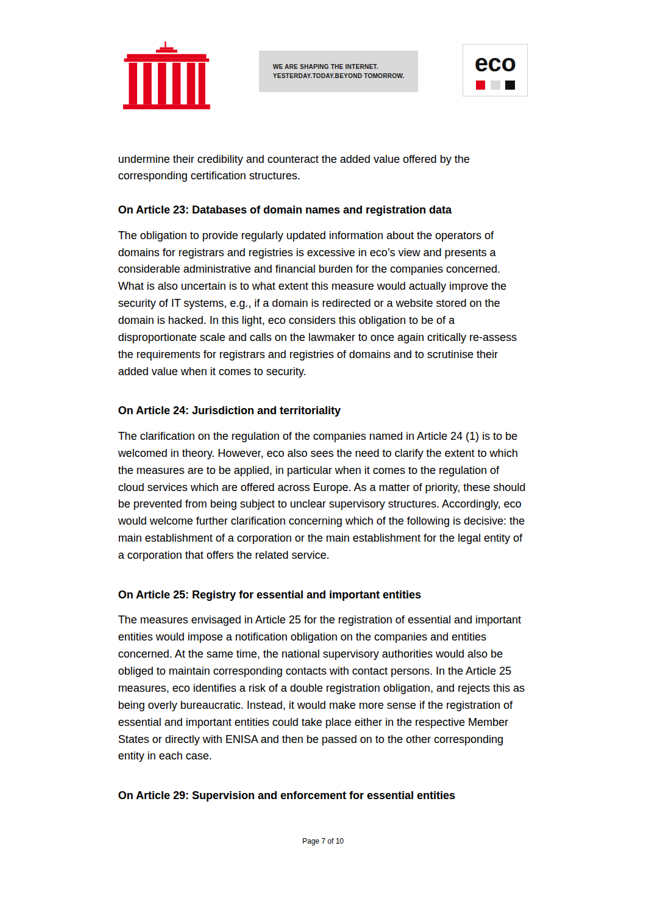WE ARE SHAPING THE INTERNET.
YESTERDAY.TODAY.BEYOND TOMORROW.
eco
undermine their credibility and counteract the added value offered by the corresponding certification structures.
On Article 23: Databases of domain names and registration data
The obligation to provide regularly updated information about the operators of domains for registrars and registries is excessive in eco’s view and presents a considerable administrative and financial burden for the companies concerned. What is also uncertain is to what extent this measure would actually improve the security of IT systems, e.g., if a domain is redirected or a website stored on the domain is hacked. In this light, eco considers this obligation to be of a disproportionate scale and calls on the lawmaker to once again critically re-assess the requirements for registrars and registries of domains and to scrutinise their added value when it comes to security.
On Article 24: Jurisdiction and territoriality
The clarification on the regulation of the companies named in Article 24 (1) is to be welcomed in theory. However, eco also sees the need to clarify the extent to which the measures are to be applied, in particular when it comes to the regulation of cloud services which are offered across Europe. As a matter of priority, these should be prevented from being subject to unclear supervisory structures. Accordingly, eco would welcome further clarification concerning which of the following is decisive: the main establishment of a corporation or the main establishment for the legal entity of a corporation that offers the related service.
On Article 25: Registry for essential and important entities
The measures envisaged in Article 25 for the registration of essential and important entities would impose a notification obligation on the companies and entities concerned. At the same time, the national supervisory authorities would also be obliged to maintain corresponding contacts with contact persons. In the Article 25 measures, eco identifies a risk of a double registration obligation, and rejects this as being overly bureaucratic. Instead, it would make more sense if the registration of essential and important entities could take place either in the respective Member States or directly with ENISA and then be passed on to the other corresponding entity in each case.
On Article 29: Supervision and enforcement for essential entities
Page 7 of 10